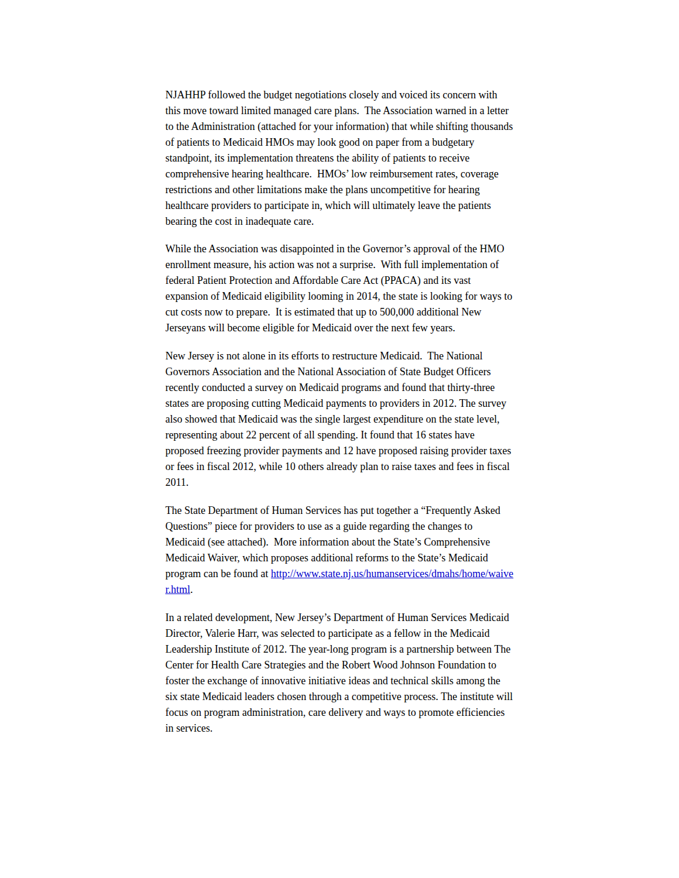NJAHHP followed the budget negotiations closely and voiced its concern with this move toward limited managed care plans. The Association warned in a letter to the Administration (attached for your information) that while shifting thousands of patients to Medicaid HMOs may look good on paper from a budgetary standpoint, its implementation threatens the ability of patients to receive comprehensive hearing healthcare. HMOs’ low reimbursement rates, coverage restrictions and other limitations make the plans uncompetitive for hearing healthcare providers to participate in, which will ultimately leave the patients bearing the cost in inadequate care.
While the Association was disappointed in the Governor’s approval of the HMO enrollment measure, his action was not a surprise. With full implementation of federal Patient Protection and Affordable Care Act (PPACA) and its vast expansion of Medicaid eligibility looming in 2014, the state is looking for ways to cut costs now to prepare. It is estimated that up to 500,000 additional New Jerseyans will become eligible for Medicaid over the next few years.
New Jersey is not alone in its efforts to restructure Medicaid. The National Governors Association and the National Association of State Budget Officers recently conducted a survey on Medicaid programs and found that thirty-three states are proposing cutting Medicaid payments to providers in 2012. The survey also showed that Medicaid was the single largest expenditure on the state level, representing about 22 percent of all spending. It found that 16 states have proposed freezing provider payments and 12 have proposed raising provider taxes or fees in fiscal 2012, while 10 others already plan to raise taxes and fees in fiscal 2011.
The State Department of Human Services has put together a “Frequently Asked Questions” piece for providers to use as a guide regarding the changes to Medicaid (see attached). More information about the State’s Comprehensive Medicaid Waiver, which proposes additional reforms to the State’s Medicaid program can be found at http://www.state.nj.us/humanservices/dmahs/home/waiver.html.
In a related development, New Jersey’s Department of Human Services Medicaid Director, Valerie Harr, was selected to participate as a fellow in the Medicaid Leadership Institute of 2012. The year-long program is a partnership between The Center for Health Care Strategies and the Robert Wood Johnson Foundation to foster the exchange of innovative initiative ideas and technical skills among the six state Medicaid leaders chosen through a competitive process. The institute will focus on program administration, care delivery and ways to promote efficiencies in services.